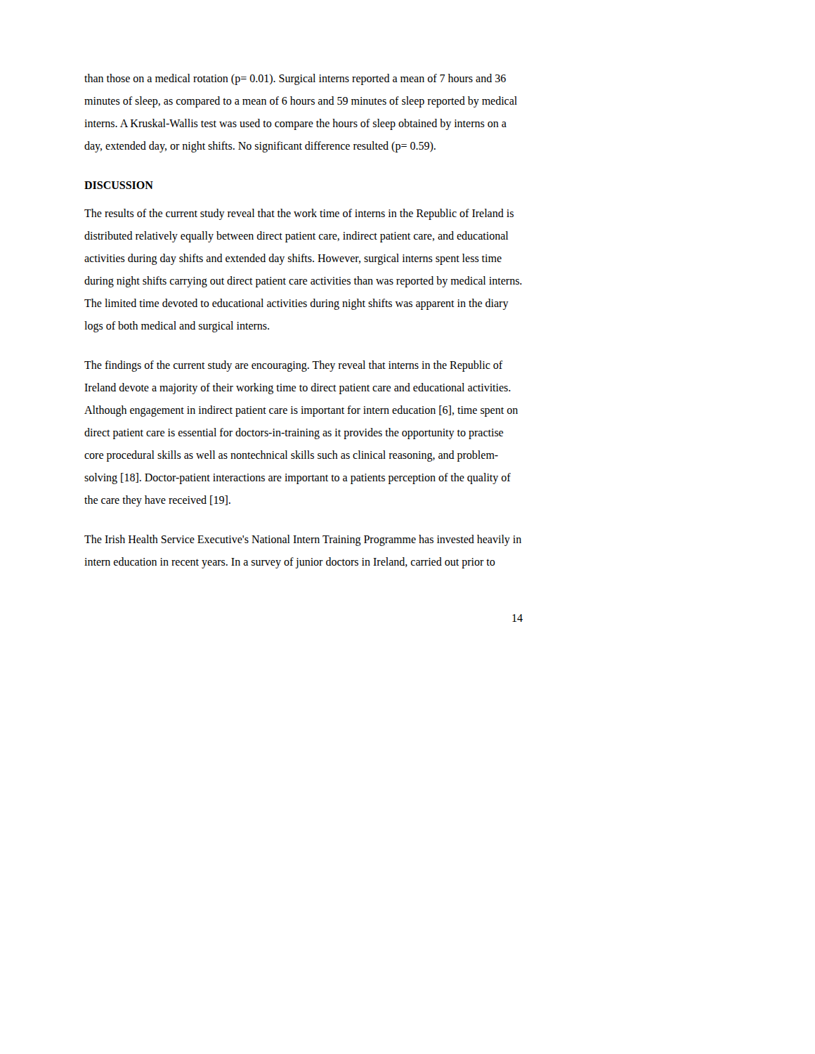than those on a medical rotation (p= 0.01). Surgical interns reported a mean of 7 hours and 36 minutes of sleep, as compared to a mean of 6 hours and 59 minutes of sleep reported by medical interns. A Kruskal-Wallis test was used to compare the hours of sleep obtained by interns on a day, extended day, or night shifts. No significant difference resulted (p= 0.59).
DISCUSSION
The results of the current study reveal that the work time of interns in the Republic of Ireland is distributed relatively equally between direct patient care, indirect patient care, and educational activities during day shifts and extended day shifts. However, surgical interns spent less time during night shifts carrying out direct patient care activities than was reported by medical interns. The limited time devoted to educational activities during night shifts was apparent in the diary logs of both medical and surgical interns.
The findings of the current study are encouraging. They reveal that interns in the Republic of Ireland devote a majority of their working time to direct patient care and educational activities. Although engagement in indirect patient care is important for intern education [6], time spent on direct patient care is essential for doctors-in-training as it provides the opportunity to practise core procedural skills as well as nontechnical skills such as clinical reasoning, and problem-solving [18]. Doctor-patient interactions are important to a patients perception of the quality of the care they have received [19].
The Irish Health Service Executive's National Intern Training Programme has invested heavily in intern education in recent years. In a survey of junior doctors in Ireland, carried out prior to
14